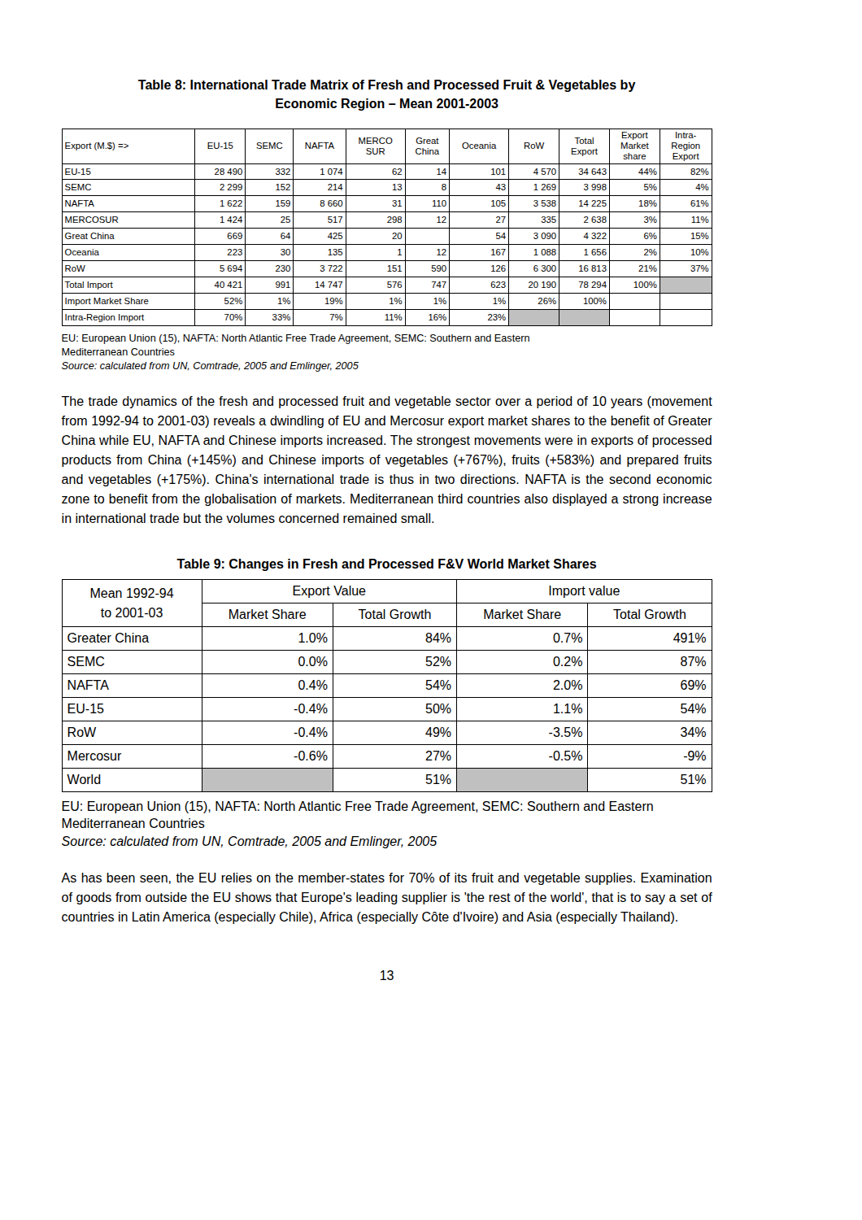Table 8: International Trade Matrix of Fresh and Processed Fruit & Vegetables by
Economic Region – Mean 2001-2003
| Export (M.$) => | EU-15 | SEMC | NAFTA | MERCO SUR | Great China | Oceania | RoW | Total Export | Export Market share | Intra- Region Export |
| --- | --- | --- | --- | --- | --- | --- | --- | --- | --- | --- |
| EU-15 | 28 490 | 332 | 1 074 | 62 | 14 | 101 | 4 570 | 34 643 | 44% | 82% |
| SEMC | 2 299 | 152 | 214 | 13 | 8 | 43 | 1 269 | 3 998 | 5% | 4% |
| NAFTA | 1 622 | 159 | 8 660 | 31 | 110 | 105 | 3 538 | 14 225 | 18% | 61% |
| MERCOSUR | 1 424 | 25 | 517 | 298 | 12 | 27 | 335 | 2 638 | 3% | 11% |
| Great China | 669 | 64 | 425 | 20 | | 54 | 3 090 | 4 322 | 6% | 15% |
| Oceania | 223 | 30 | 135 | 1 | 12 | 167 | 1 088 | 1 656 | 2% | 10% |
| RoW | 5 694 | 230 | 3 722 | 151 | 590 | 126 | 6 300 | 16 813 | 21% | 37% |
| Total Import | 40 421 | 991 | 14 747 | 576 | 747 | 623 | 20 190 | 78 294 | 100% | |
| Import Market Share | 52% | 1% | 19% | 1% | 1% | 1% | 26% | 100% | | |
| Intra-Region Import | 70% | 33% | 7% | 11% | 16% | 23% | | | | |
EU: European Union (15), NAFTA: North Atlantic Free Trade Agreement, SEMC: Southern and Eastern
Mediterranean Countries
Source: calculated from UN, Comtrade, 2005 and Emlinger, 2005
The trade dynamics of the fresh and processed fruit and vegetable sector over a period of 10 years (movement from 1992-94 to 2001-03) reveals a dwindling of EU and Mercosur export market shares to the benefit of Greater China while EU, NAFTA and Chinese imports increased. The strongest movements were in exports of processed products from China (+145%) and Chinese imports of vegetables (+767%), fruits (+583%) and prepared fruits and vegetables (+175%). China's international trade is thus in two directions. NAFTA is the second economic zone to benefit from the globalisation of markets. Mediterranean third countries also displayed a strong increase in international trade but the volumes concerned remained small.
Table 9: Changes in Fresh and Processed F&V World Market Shares
| Mean 1992-94 to 2001-03 | Export Value | Import value |
| --- | --- | --- |
| Market Share | Total Growth | Market Share | Total Growth |
| Greater China | 1.0% | 84% | 0.7% | 491% |
| SEMC | 0.0% | 52% | 0.2% | 87% |
| NAFTA | 0.4% | 54% | 2.0% | 69% |
| EU-15 | -0.4% | 50% | 1.1% | 54% |
| RoW | -0.4% | 49% | -3.5% | 34% |
| Mercosur | -0.6% | 27% | -0.5% | -9% |
| World | | 51% | | 51% |
EU: European Union (15), NAFTA: North Atlantic Free Trade Agreement, SEMC: Southern and Eastern Mediterranean Countries
Source: calculated from UN, Comtrade, 2005 and Emlinger, 2005
As has been seen, the EU relies on the member-states for 70% of its fruit and vegetable supplies. Examination of goods from outside the EU shows that Europe's leading supplier is 'the rest of the world', that is to say a set of countries in Latin America (especially Chile), Africa (especially Côte d'Ivoire) and Asia (especially Thailand).
13